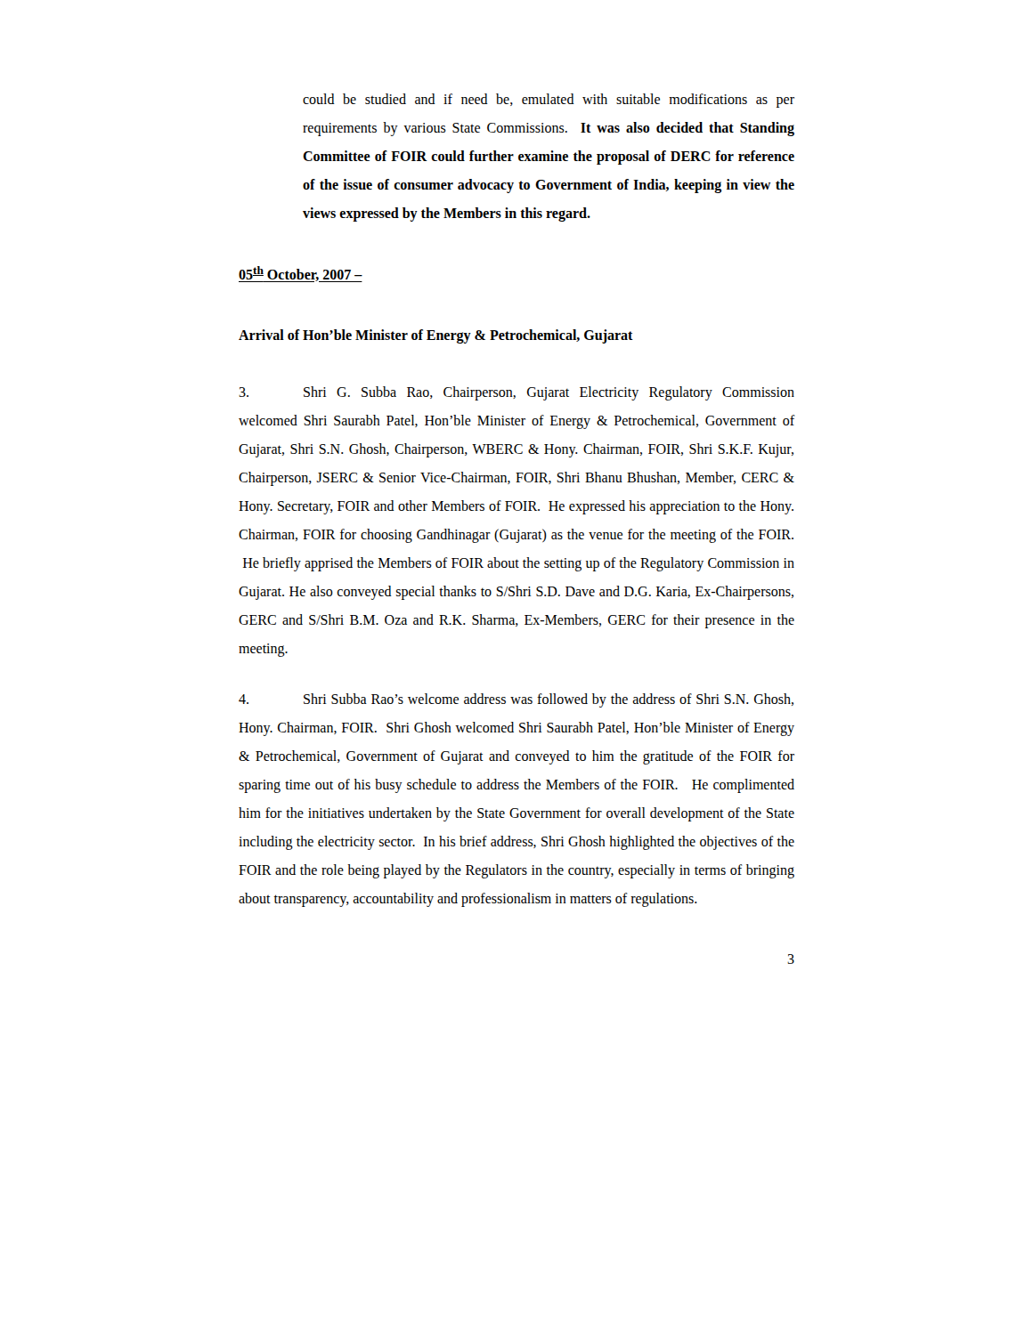could be studied and if need be, emulated with suitable modifications as per requirements by various State Commissions. It was also decided that Standing Committee of FOIR could further examine the proposal of DERC for reference of the issue of consumer advocacy to Government of India, keeping in view the views expressed by the Members in this regard.
05th October, 2007 –
Arrival of Hon’ble Minister of Energy & Petrochemical, Gujarat
3. Shri G. Subba Rao, Chairperson, Gujarat Electricity Regulatory Commission welcomed Shri Saurabh Patel, Hon’ble Minister of Energy & Petrochemical, Government of Gujarat, Shri S.N. Ghosh, Chairperson, WBERC & Hony. Chairman, FOIR, Shri S.K.F. Kujur, Chairperson, JSERC & Senior Vice-Chairman, FOIR, Shri Bhanu Bhushan, Member, CERC & Hony. Secretary, FOIR and other Members of FOIR. He expressed his appreciation to the Hony. Chairman, FOIR for choosing Gandhinagar (Gujarat) as the venue for the meeting of the FOIR. He briefly apprised the Members of FOIR about the setting up of the Regulatory Commission in Gujarat. He also conveyed special thanks to S/Shri S.D. Dave and D.G. Karia, Ex-Chairpersons, GERC and S/Shri B.M. Oza and R.K. Sharma, Ex-Members, GERC for their presence in the meeting.
4. Shri Subba Rao’s welcome address was followed by the address of Shri S.N. Ghosh, Hony. Chairman, FOIR. Shri Ghosh welcomed Shri Saurabh Patel, Hon’ble Minister of Energy & Petrochemical, Government of Gujarat and conveyed to him the gratitude of the FOIR for sparing time out of his busy schedule to address the Members of the FOIR. He complimented him for the initiatives undertaken by the State Government for overall development of the State including the electricity sector. In his brief address, Shri Ghosh highlighted the objectives of the FOIR and the role being played by the Regulators in the country, especially in terms of bringing about transparency, accountability and professionalism in matters of regulations.
3